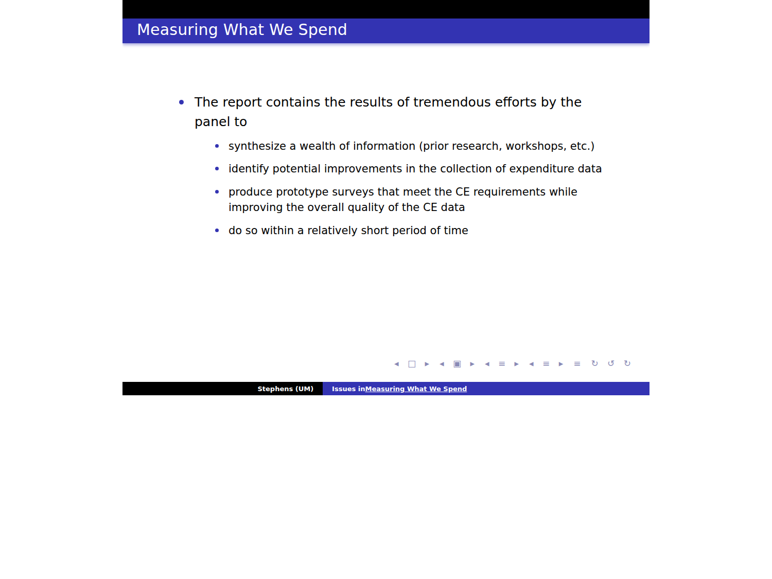Measuring What We Spend
The report contains the results of tremendous efforts by the panel to
synthesize a wealth of information (prior research, workshops, etc.)
identify potential improvements in the collection of expenditure data
produce prototype surveys that meet the CE requirements while improving the overall quality of the CE data
do so within a relatively short period of time
◂ □ ▸◂ ▣ ▸◂ ≡ ▸◂ ≡ ▸≡↻ ↺ ↻
Stephens (UM)
Issues in Measuring What We Spend